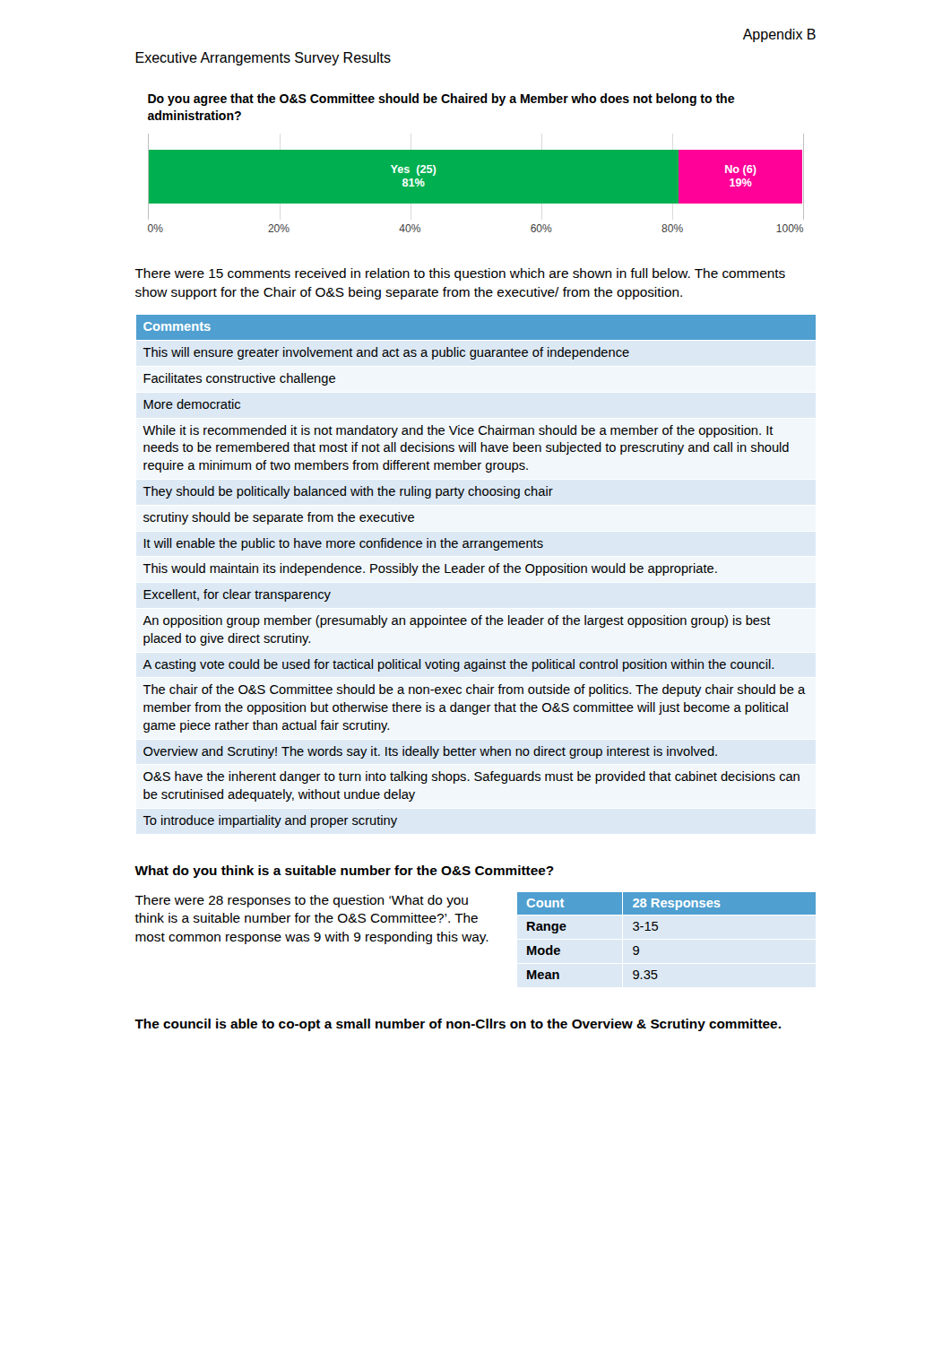Appendix B
Executive Arrangements Survey Results
Do you agree that the O&S Committee should be Chaired by a Member who does not belong to the administration?
Yes (25)
81%
No (6)
19%
0% 20% 40% 60% 80% 100%
There were 15 comments received in relation to this question which are shown in full below. The comments show support for the Chair of O&S being separate from the executive/ from the opposition.
| Comments |
| --- |
| This will ensure greater involvement and act as a public guarantee of independence |
| Facilitates constructive challenge |
| More democratic |
| While it is recommended it is not mandatory and the Vice Chairman should be a member of the opposition. It needs to be remembered that most if not all decisions will have been subjected to prescrutiny and call in should require a minimum of two members from different member groups. |
| They should be politically balanced with the ruling party choosing chair |
| scrutiny should be separate from the executive |
| It will enable the public to have more confidence in the arrangements |
| This would maintain its independence. Possibly the Leader of the Opposition would be appropriate. |
| Excellent, for clear transparency |
| An opposition group member (presumably an appointee of the leader of the largest opposition group) is best placed to give direct scrutiny. |
| A casting vote could be used for tactical political voting against the political control position within the council. |
| The chair of the O&S Committee should be a non-exec chair from outside of politics. The deputy chair should be a member from the opposition but otherwise there is a danger that the O&S committee will just become a political game piece rather than actual fair scrutiny. |
| Overview and Scrutiny! The words say it. Its ideally better when no direct group interest is involved. |
| O&S have the inherent danger to turn into talking shops. Safeguards must be provided that cabinet decisions can be scrutinised adequately, without undue delay |
| To introduce impartiality and proper scrutiny |
What do you think is a suitable number for the O&S Committee?
There were 28 responses to the question ‘What do you think is a suitable number for the O&S Committee?’. The most common response was 9 with 9 responding this way.
| Count | 28 Responses |
| --- | --- |
| Range | 3-15 |
| Mode | 9 |
| Mean | 9.35 |
The council is able to co-opt a small number of non-Cllrs on to the Overview & Scrutiny committee.